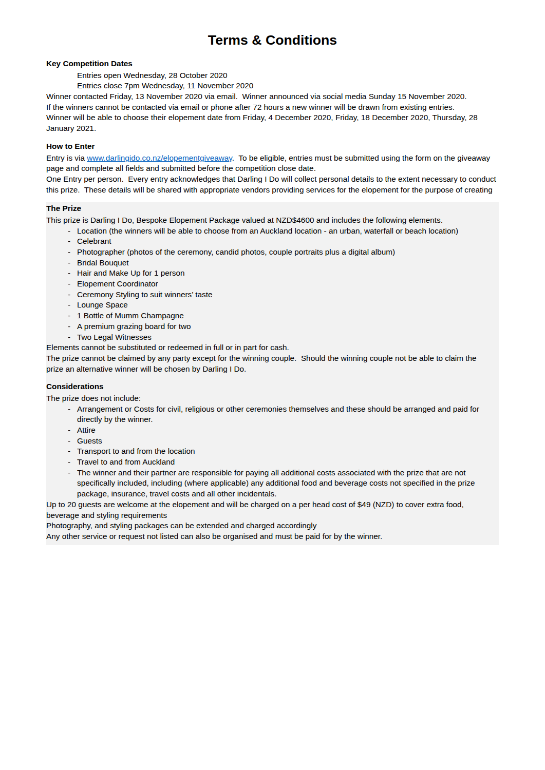Terms & Conditions
Key Competition Dates
Entries open Wednesday, 28 October 2020
Entries close 7pm Wednesday, 11 November 2020
Winner contacted Friday, 13 November 2020 via email. Winner announced via social media Sunday 15 November 2020.
If the winners cannot be contacted via email or phone after 72 hours a new winner will be drawn from existing entries.
Winner will be able to choose their elopement date from Friday, 4 December 2020, Friday, 18 December 2020, Thursday, 28 January 2021.
How to Enter
Entry is via www.darlingido.co.nz/elopementgiveaway. To be eligible, entries must be submitted using the form on the giveaway page and complete all fields and submitted before the competition close date.
One Entry per person. Every entry acknowledges that Darling I Do will collect personal details to the extent necessary to conduct this prize. These details will be shared with appropriate vendors providing services for the elopement for the purpose of creating
The Prize
This prize is Darling I Do, Bespoke Elopement Package valued at NZD$4600 and includes the following elements.
Location (the winners will be able to choose from an Auckland location - an urban, waterfall or beach location)
Celebrant
Photographer (photos of the ceremony, candid photos, couple portraits plus a digital album)
Bridal Bouquet
Hair and Make Up for 1 person
Elopement Coordinator
Ceremony Styling to suit winners’ taste
Lounge Space
1 Bottle of Mumm Champagne
A premium grazing board for two
Two Legal Witnesses
Elements cannot be substituted or redeemed in full or in part for cash.
The prize cannot be claimed by any party except for the winning couple. Should the winning couple not be able to claim the prize an alternative winner will be chosen by Darling I Do.
Considerations
The prize does not include:
Arrangement or Costs for civil, religious or other ceremonies themselves and these should be arranged and paid for directly by the winner.
Attire
Guests
Transport to and from the location
Travel to and from Auckland
The winner and their partner are responsible for paying all additional costs associated with the prize that are not specifically included, including (where applicable) any additional food and beverage costs not specified in the prize package, insurance, travel costs and all other incidentals.
Up to 20 guests are welcome at the elopement and will be charged on a per head cost of $49 (NZD) to cover extra food, beverage and styling requirements
Photography, and styling packages can be extended and charged accordingly
Any other service or request not listed can also be organised and must be paid for by the winner.